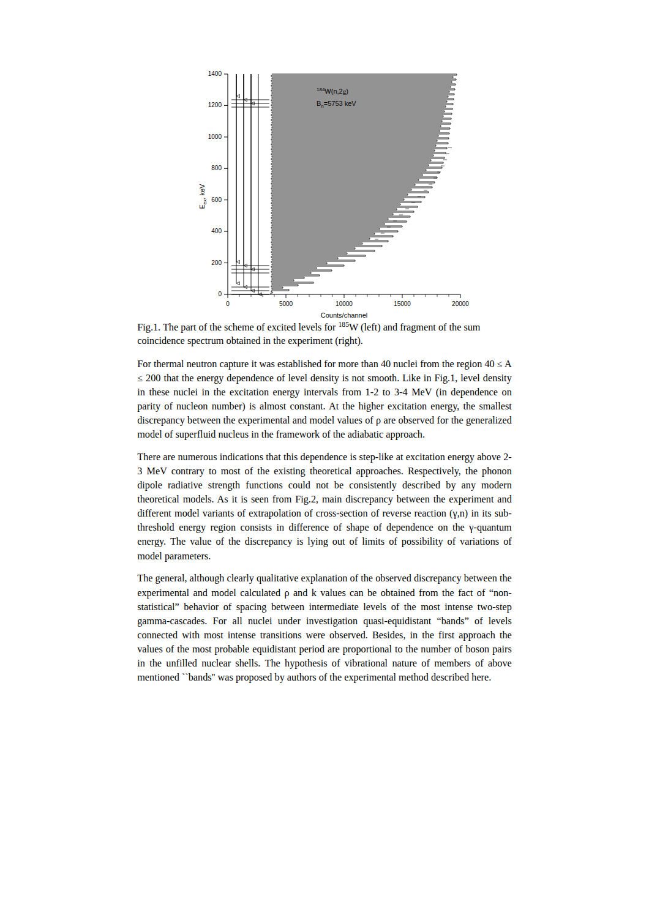1400 1200 1000 800 600 400 200 0 Eex, keV 0 5000 10000 15000 20000 Counts/channel 184W(n,2g) Bn=5753 keV
Fig.1. The part of the scheme of excited levels for 185W (left) and fragment of the sum coincidence spectrum obtained in the experiment (right).
For thermal neutron capture it was established for more than 40 nuclei from the region 40 ≤ A ≤ 200 that the energy dependence of level density is not smooth. Like in Fig.1, level density in these nuclei in the excitation energy intervals from 1-2 to 3-4 MeV (in dependence on parity of nucleon number) is almost constant. At the higher excitation energy, the smallest discrepancy between the experimental and model values of ρ are observed for the generalized model of superfluid nucleus in the framework of the adiabatic approach.
There are numerous indications that this dependence is step-like at excitation energy above 2-3 MeV contrary to most of the existing theoretical approaches. Respectively, the phonon dipole radiative strength functions could not be consistently described by any modern theoretical models. As it is seen from Fig.2, main discrepancy between the experiment and different model variants of extrapolation of cross-section of reverse reaction (γ,n) in its sub-threshold energy region consists in difference of shape of dependence on the γ-quantum energy. The value of the discrepancy is lying out of limits of possibility of variations of model parameters.
The general, although clearly qualitative explanation of the observed discrepancy between the experimental and model calculated ρ and k values can be obtained from the fact of “non-statistical” behavior of spacing between intermediate levels of the most intense two-step gamma-cascades. For all nuclei under investigation quasi-equidistant “bands” of levels connected with most intense transitions were observed. Besides, in the first approach the values of the most probable equidistant period are proportional to the number of boson pairs in the unfilled nuclear shells. The hypothesis of vibrational nature of members of above mentioned ``bands'' was proposed by authors of the experimental method described here.